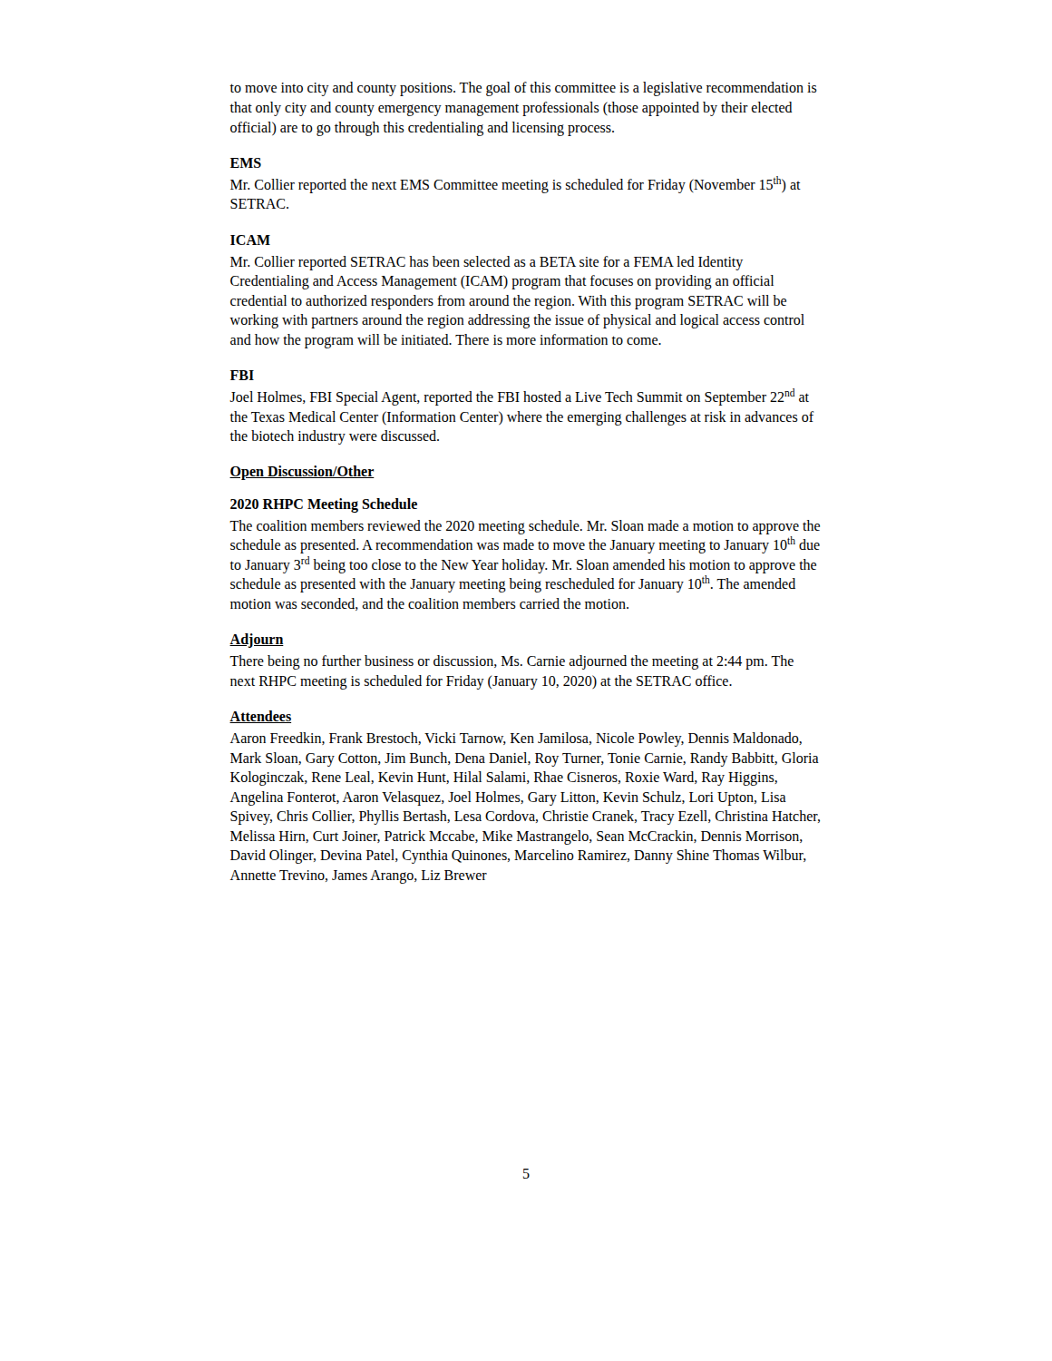to move into city and county positions. The goal of this committee is a legislative recommendation is that only city and county emergency management professionals (those appointed by their elected official) are to go through this credentialing and licensing process.
EMS
Mr. Collier reported the next EMS Committee meeting is scheduled for Friday (November 15th) at SETRAC.
ICAM
Mr. Collier reported SETRAC has been selected as a BETA site for a FEMA led Identity Credentialing and Access Management (ICAM) program that focuses on providing an official credential to authorized responders from around the region. With this program SETRAC will be working with partners around the region addressing the issue of physical and logical access control and how the program will be initiated. There is more information to come.
FBI
Joel Holmes, FBI Special Agent, reported the FBI hosted a Live Tech Summit on September 22nd at the Texas Medical Center (Information Center) where the emerging challenges at risk in advances of the biotech industry were discussed.
Open Discussion/Other
2020 RHPC Meeting Schedule
The coalition members reviewed the 2020 meeting schedule. Mr. Sloan made a motion to approve the schedule as presented. A recommendation was made to move the January meeting to January 10th due to January 3rd being too close to the New Year holiday. Mr. Sloan amended his motion to approve the schedule as presented with the January meeting being rescheduled for January 10th. The amended motion was seconded, and the coalition members carried the motion.
Adjourn
There being no further business or discussion, Ms. Carnie adjourned the meeting at 2:44 pm. The next RHPC meeting is scheduled for Friday (January 10, 2020) at the SETRAC office.
Attendees
Aaron Freedkin, Frank Brestoch, Vicki Tarnow, Ken Jamilosa, Nicole Powley, Dennis Maldonado, Mark Sloan, Gary Cotton, Jim Bunch, Dena Daniel, Roy Turner, Tonie Carnie, Randy Babbitt, Gloria Kologinczak, Rene Leal, Kevin Hunt, Hilal Salami, Rhae Cisneros, Roxie Ward, Ray Higgins, Angelina Fonterot, Aaron Velasquez, Joel Holmes, Gary Litton, Kevin Schulz, Lori Upton, Lisa Spivey, Chris Collier, Phyllis Bertash, Lesa Cordova, Christie Cranek, Tracy Ezell, Christina Hatcher, Melissa Hirn, Curt Joiner, Patrick Mccabe, Mike Mastrangelo, Sean McCrackin, Dennis Morrison, David Olinger, Devina Patel, Cynthia Quinones, Marcelino Ramirez, Danny Shine Thomas Wilbur, Annette Trevino, James Arango, Liz Brewer
5